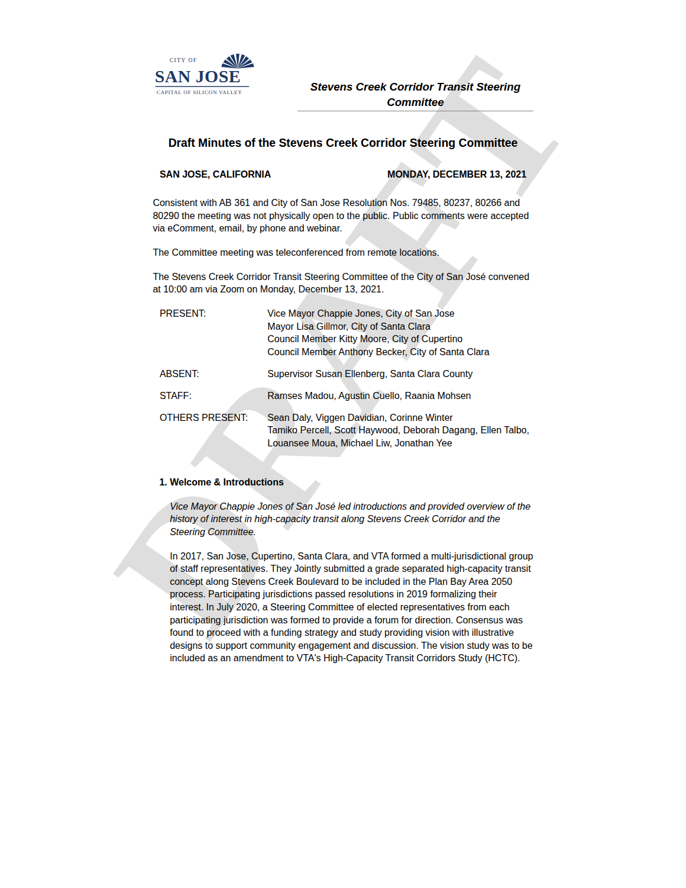DRAFT
CITY OF SAN JOSE CAPITAL OF SILICON VALLEY
Stevens Creek Corridor Transit Steering Committee
Draft Minutes of the Stevens Creek Corridor Steering Committee
SAN JOSE, CALIFORNIA MONDAY, DECEMBER 13, 2021
Consistent with AB 361 and City of San Jose Resolution Nos. 79485, 80237, 80266 and 80290 the meeting was not physically open to the public. Public comments were accepted via eComment, email, by phone and webinar.
The Committee meeting was teleconferenced from remote locations.
The Stevens Creek Corridor Transit Steering Committee of the City of San José convened at 10:00 am via Zoom on Monday, December 13, 2021.
| PRESENT: | Vice Mayor Chappie Jones, City of San Jose Mayor Lisa Gillmor, City of Santa Clara Council Member Kitty Moore, City of Cupertino Council Member Anthony Becker, City of Santa Clara |
| ABSENT: | Supervisor Susan Ellenberg, Santa Clara County |
| STAFF: | Ramses Madou, Agustin Cuello, Raania Mohsen |
| OTHERS PRESENT: | Sean Daly, Viggen Davidian, Corinne Winter Tamiko Percell, Scott Haywood, Deborah Dagang, Ellen Talbo, Louansee Moua, Michael Liw, Jonathan Yee |
Welcome & Introductions
Vice Mayor Chappie Jones of San José led introductions and provided overview of the history of interest in high-capacity transit along Stevens Creek Corridor and the Steering Committee.
In 2017, San Jose, Cupertino, Santa Clara, and VTA formed a multi-jurisdictional group of staff representatives. They Jointly submitted a grade separated high-capacity transit concept along Stevens Creek Boulevard to be included in the Plan Bay Area 2050 process. Participating jurisdictions passed resolutions in 2019 formalizing their interest. In July 2020, a Steering Committee of elected representatives from each participating jurisdiction was formed to provide a forum for direction. Consensus was found to proceed with a funding strategy and study providing vision with illustrative designs to support community engagement and discussion. The vision study was to be included as an amendment to VTA's High-Capacity Transit Corridors Study (HCTC).